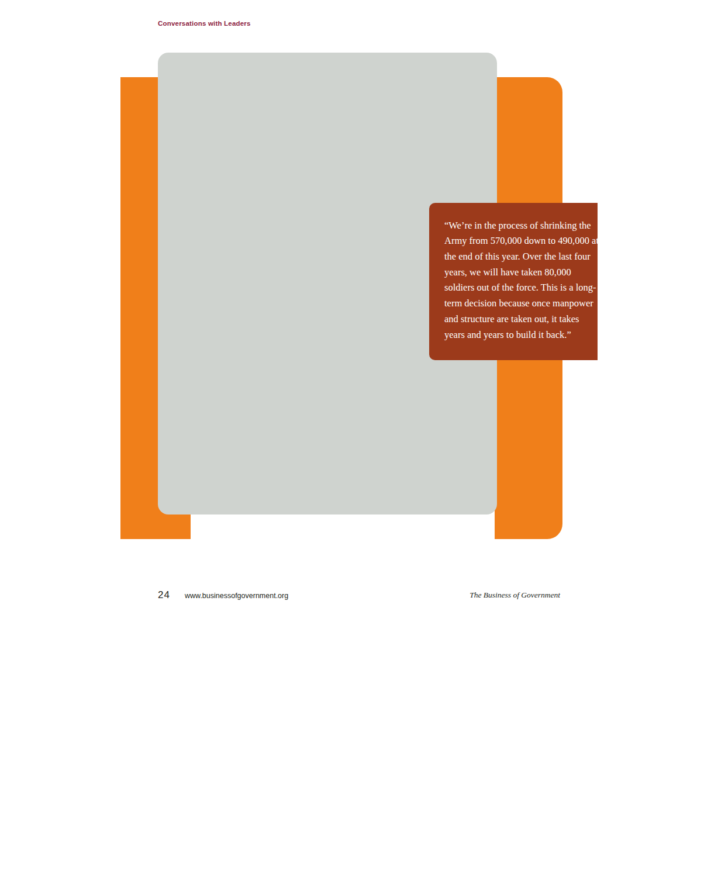Conversations with Leaders
“We’re in the process of shrinking the Army from 570,000 down to 490,000 at the end of this year. Over the last four years, we will have taken 80,000 soldiers out of the force. This is a long-term decision because once manpower and structure are taken out, it takes years and years to build it back.”
24 www.businessofgovernment.org The Business of Government